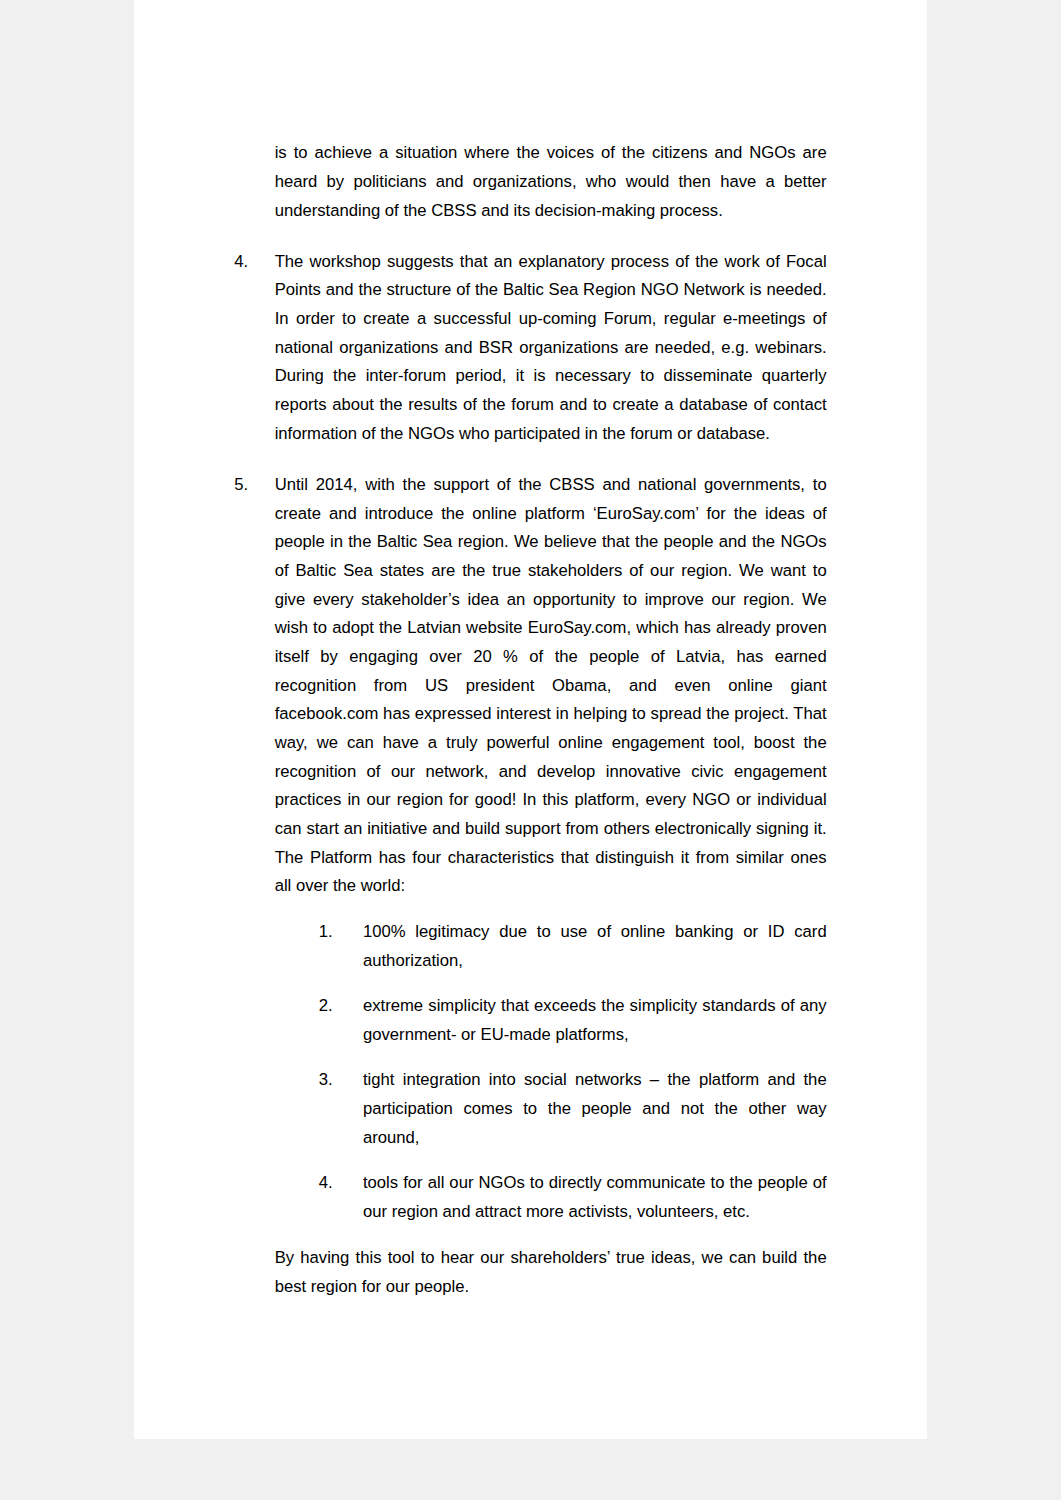is to achieve a situation where the voices of the citizens and NGOs are heard by politicians and organizations, who would then have a better understanding of the CBSS and its decision-making process.
The workshop suggests that an explanatory process of the work of Focal Points and the structure of the Baltic Sea Region NGO Network is needed. In order to create a successful up-coming Forum, regular e-meetings of national organizations and BSR organizations are needed, e.g. webinars. During the inter-forum period, it is necessary to disseminate quarterly reports about the results of the forum and to create a database of contact information of the NGOs who participated in the forum or database.
Until 2014, with the support of the CBSS and national governments, to create and introduce the online platform ‘EuroSay.com’ for the ideas of people in the Baltic Sea region. We believe that the people and the NGOs of Baltic Sea states are the true stakeholders of our region. We want to give every stakeholder’s idea an opportunity to improve our region. We wish to adopt the Latvian website EuroSay.com, which has already proven itself by engaging over 20 % of the people of Latvia, has earned recognition from US president Obama, and even online giant facebook.com has expressed interest in helping to spread the project. That way, we can have a truly powerful online engagement tool, boost the recognition of our network, and develop innovative civic engagement practices in our region for good! In this platform, every NGO or individual can start an initiative and build support from others electronically signing it. The Platform has four characteristics that distinguish it from similar ones all over the world:
100% legitimacy due to use of online banking or ID card authorization,
extreme simplicity that exceeds the simplicity standards of any government- or EU-made platforms,
tight integration into social networks – the platform and the participation comes to the people and not the other way around,
tools for all our NGOs to directly communicate to the people of our region and attract more activists, volunteers, etc.
By having this tool to hear our shareholders’ true ideas, we can build the best region for our people.